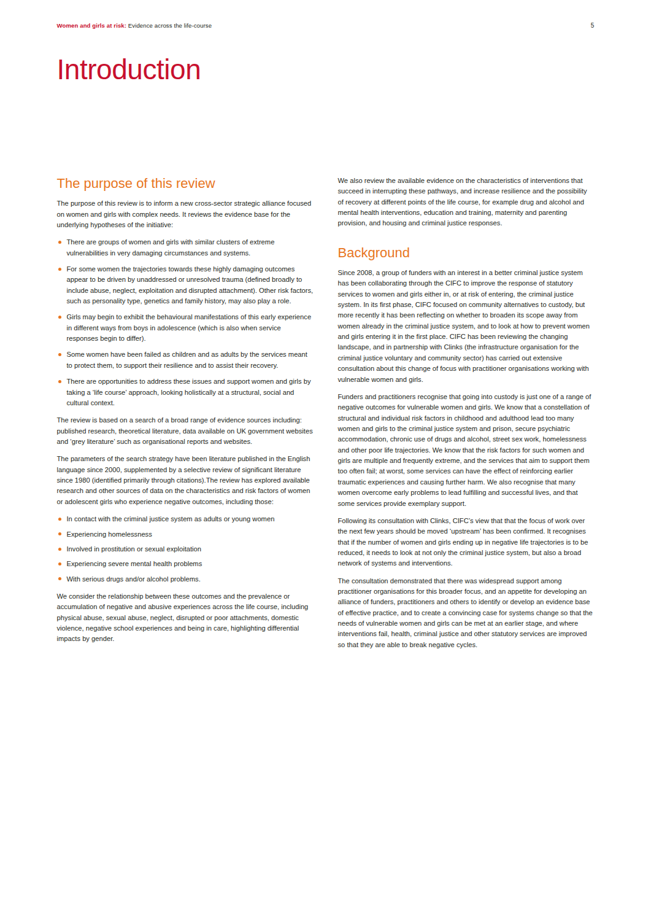Women and girls at risk: Evidence across the life-course
5
Introduction
The purpose of this review
The purpose of this review is to inform a new cross-sector strategic alliance focused on women and girls with complex needs. It reviews the evidence base for the underlying hypotheses of the initiative:
There are groups of women and girls with similar clusters of extreme vulnerabilities in very damaging circumstances and systems.
For some women the trajectories towards these highly damaging outcomes appear to be driven by unaddressed or unresolved trauma (defined broadly to include abuse, neglect, exploitation and disrupted attachment). Other risk factors, such as personality type, genetics and family history, may also play a role.
Girls may begin to exhibit the behavioural manifestations of this early experience in different ways from boys in adolescence (which is also when service responses begin to differ).
Some women have been failed as children and as adults by the services meant to protect them, to support their resilience and to assist their recovery.
There are opportunities to address these issues and support women and girls by taking a ‘life course’ approach, looking holistically at a structural, social and cultural context.
The review is based on a search of a broad range of evidence sources including: published research, theoretical literature, data available on UK government websites and ‘grey literature’ such as organisational reports and websites.
The parameters of the search strategy have been literature published in the English language since 2000, supplemented by a selective review of significant literature since 1980 (identified primarily through citations).The review has explored available research and other sources of data on the characteristics and risk factors of women or adolescent girls who experience negative outcomes, including those:
In contact with the criminal justice system as adults or young women
Experiencing homelessness
Involved in prostitution or sexual exploitation
Experiencing severe mental health problems
With serious drugs and/or alcohol problems.
We consider the relationship between these outcomes and the prevalence or accumulation of negative and abusive experiences across the life course, including physical abuse, sexual abuse, neglect, disrupted or poor attachments, domestic violence, negative school experiences and being in care, highlighting differential impacts by gender.
We also review the available evidence on the characteristics of interventions that succeed in interrupting these pathways, and increase resilience and the possibility of recovery at different points of the life course, for example drug and alcohol and mental health interventions, education and training, maternity and parenting provision, and housing and criminal justice responses.
Background
Since 2008, a group of funders with an interest in a better criminal justice system has been collaborating through the CIFC to improve the response of statutory services to women and girls either in, or at risk of entering, the criminal justice system. In its first phase, CIFC focused on community alternatives to custody, but more recently it has been reflecting on whether to broaden its scope away from women already in the criminal justice system, and to look at how to prevent women and girls entering it in the first place. CIFC has been reviewing the changing landscape, and in partnership with Clinks (the infrastructure organisation for the criminal justice voluntary and community sector) has carried out extensive consultation about this change of focus with practitioner organisations working with vulnerable women and girls.
Funders and practitioners recognise that going into custody is just one of a range of negative outcomes for vulnerable women and girls. We know that a constellation of structural and individual risk factors in childhood and adulthood lead too many women and girls to the criminal justice system and prison, secure psychiatric accommodation, chronic use of drugs and alcohol, street sex work, homelessness and other poor life trajectories. We know that the risk factors for such women and girls are multiple and frequently extreme, and the services that aim to support them too often fail; at worst, some services can have the effect of reinforcing earlier traumatic experiences and causing further harm. We also recognise that many women overcome early problems to lead fulfilling and successful lives, and that some services provide exemplary support.
Following its consultation with Clinks, CIFC’s view that that the focus of work over the next few years should be moved ‘upstream’ has been confirmed. It recognises that if the number of women and girls ending up in negative life trajectories is to be reduced, it needs to look at not only the criminal justice system, but also a broad network of systems and interventions.
The consultation demonstrated that there was widespread support among practitioner organisations for this broader focus, and an appetite for developing an alliance of funders, practitioners and others to identify or develop an evidence base of effective practice, and to create a convincing case for systems change so that the needs of vulnerable women and girls can be met at an earlier stage, and where interventions fail, health, criminal justice and other statutory services are improved so that they are able to break negative cycles.